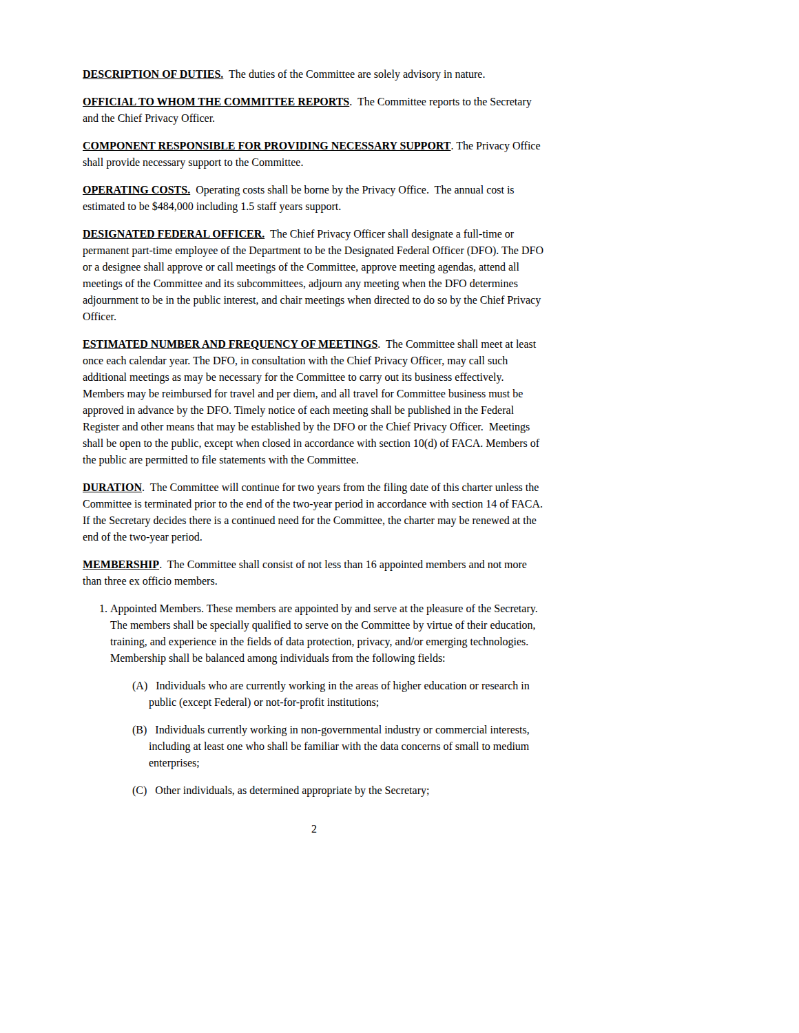DESCRIPTION OF DUTIES. The duties of the Committee are solely advisory in nature.
OFFICIAL TO WHOM THE COMMITTEE REPORTS. The Committee reports to the Secretary and the Chief Privacy Officer.
COMPONENT RESPONSIBLE FOR PROVIDING NECESSARY SUPPORT. The Privacy Office shall provide necessary support to the Committee.
OPERATING COSTS. Operating costs shall be borne by the Privacy Office. The annual cost is estimated to be $484,000 including 1.5 staff years support.
DESIGNATED FEDERAL OFFICER. The Chief Privacy Officer shall designate a full-time or permanent part-time employee of the Department to be the Designated Federal Officer (DFO). The DFO or a designee shall approve or call meetings of the Committee, approve meeting agendas, attend all meetings of the Committee and its subcommittees, adjourn any meeting when the DFO determines adjournment to be in the public interest, and chair meetings when directed to do so by the Chief Privacy Officer.
ESTIMATED NUMBER AND FREQUENCY OF MEETINGS. The Committee shall meet at least once each calendar year. The DFO, in consultation with the Chief Privacy Officer, may call such additional meetings as may be necessary for the Committee to carry out its business effectively. Members may be reimbursed for travel and per diem, and all travel for Committee business must be approved in advance by the DFO. Timely notice of each meeting shall be published in the Federal Register and other means that may be established by the DFO or the Chief Privacy Officer. Meetings shall be open to the public, except when closed in accordance with section 10(d) of FACA. Members of the public are permitted to file statements with the Committee.
DURATION. The Committee will continue for two years from the filing date of this charter unless the Committee is terminated prior to the end of the two-year period in accordance with section 14 of FACA. If the Secretary decides there is a continued need for the Committee, the charter may be renewed at the end of the two-year period.
MEMBERSHIP. The Committee shall consist of not less than 16 appointed members and not more than three ex officio members.
Appointed Members. These members are appointed by and serve at the pleasure of the Secretary. The members shall be specially qualified to serve on the Committee by virtue of their education, training, and experience in the fields of data protection, privacy, and/or emerging technologies. Membership shall be balanced among individuals from the following fields:
(A) Individuals who are currently working in the areas of higher education or research in public (except Federal) or not-for-profit institutions;
(B) Individuals currently working in non-governmental industry or commercial interests, including at least one who shall be familiar with the data concerns of small to medium enterprises;
(C) Other individuals, as determined appropriate by the Secretary;
2